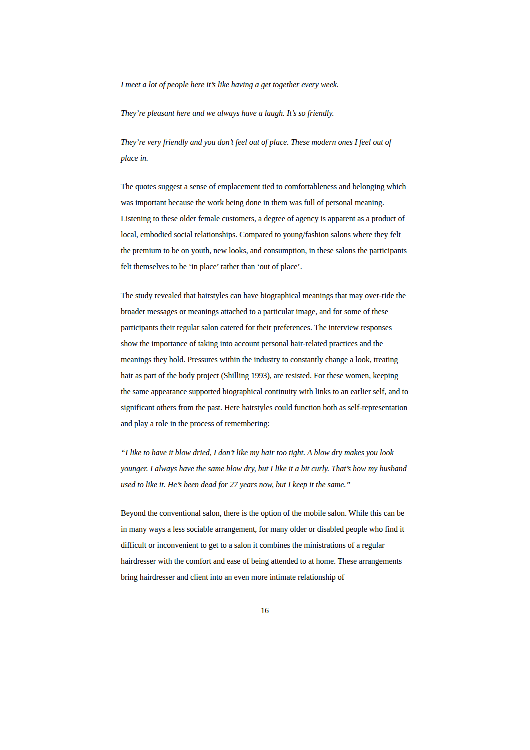I meet a lot of people here it’s like having a get together every week.
They’re pleasant here and we always have a laugh. It’s so friendly.
They’re very friendly and you don’t feel out of place. These modern ones I feel out of place in.
The quotes suggest a sense of emplacement tied to comfortableness and belonging which was important because the work being done in them was full of personal meaning. Listening to these older female customers, a degree of agency is apparent as a product of local, embodied social relationships. Compared to young/fashion salons where they felt the premium to be on youth, new looks, and consumption, in these salons the participants felt themselves to be ‘in place’ rather than ‘out of place’.
The study revealed that hairstyles can have biographical meanings that may over-ride the broader messages or meanings attached to a particular image, and for some of these participants their regular salon catered for their preferences. The interview responses show the importance of taking into account personal hair-related practices and the meanings they hold. Pressures within the industry to constantly change a look, treating hair as part of the body project (Shilling 1993), are resisted. For these women, keeping the same appearance supported biographical continuity with links to an earlier self, and to significant others from the past. Here hairstyles could function both as self-representation and play a role in the process of remembering:
“I like to have it blow dried, I don’t like my hair too tight. A blow dry makes you look younger. I always have the same blow dry, but I like it a bit curly. That’s how my husband used to like it. He’s been dead for 27 years now, but I keep it the same.”
Beyond the conventional salon, there is the option of the mobile salon. While this can be in many ways a less sociable arrangement, for many older or disabled people who find it difficult or inconvenient to get to a salon it combines the ministrations of a regular hairdresser with the comfort and ease of being attended to at home. These arrangements bring hairdresser and client into an even more intimate relationship of
16